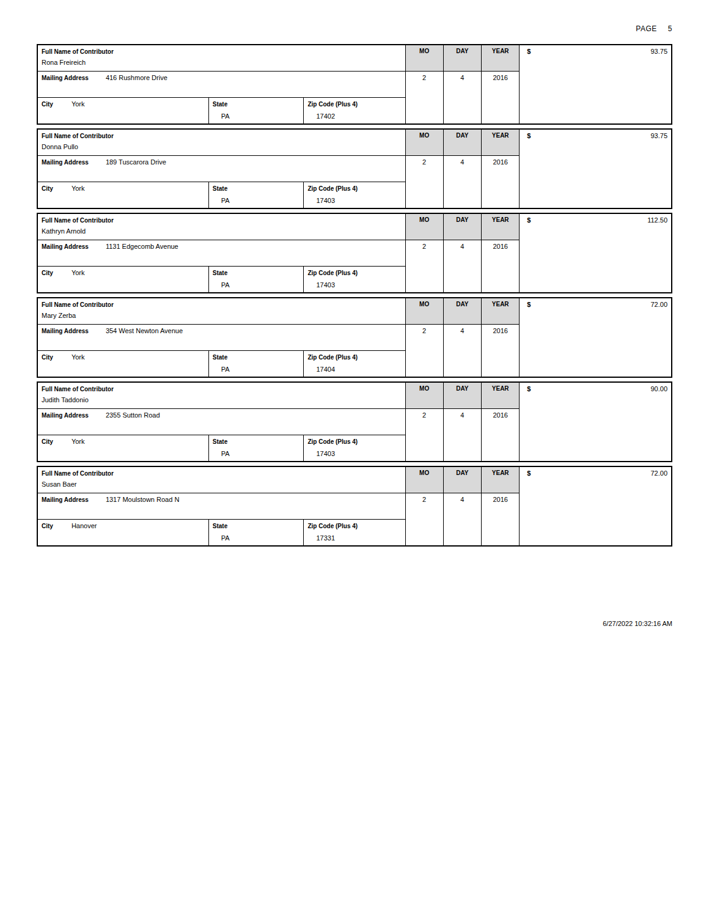PAGE5
| Full Name of Contributor Rona Freireich | MO | DAY | YEAR | $ 93.75 |
| Mailing Address 416 Rushmore Drive | 2 | 4 | 2016 |
| City York | State PA | Zip Code (Plus 4) 17402 |
| Full Name of Contributor Donna Pullo | MO | DAY | YEAR | $ 93.75 |
| Mailing Address 189 Tuscarora Drive | 2 | 4 | 2016 |
| City York | State PA | Zip Code (Plus 4) 17403 |
| Full Name of Contributor Kathryn Arnold | MO | DAY | YEAR | $ 112.50 |
| Mailing Address 1131 Edgecomb Avenue | 2 | 4 | 2016 |
| City York | State PA | Zip Code (Plus 4) 17403 |
| Full Name of Contributor Mary Zerba | MO | DAY | YEAR | $ 72.00 |
| Mailing Address 354 West Newton Avenue | 2 | 4 | 2016 |
| City York | State PA | Zip Code (Plus 4) 17404 |
| Full Name of Contributor Judith Taddonio | MO | DAY | YEAR | $ 90.00 |
| Mailing Address 2355 Sutton Road | 2 | 4 | 2016 |
| City York | State PA | Zip Code (Plus 4) 17403 |
| Full Name of Contributor Susan Baer | MO | DAY | YEAR | $ 72.00 |
| Mailing Address 1317 Moulstown Road N | 2 | 4 | 2016 |
| City Hanover | State PA | Zip Code (Plus 4) 17331 |
6/27/2022 10:32:16 AM